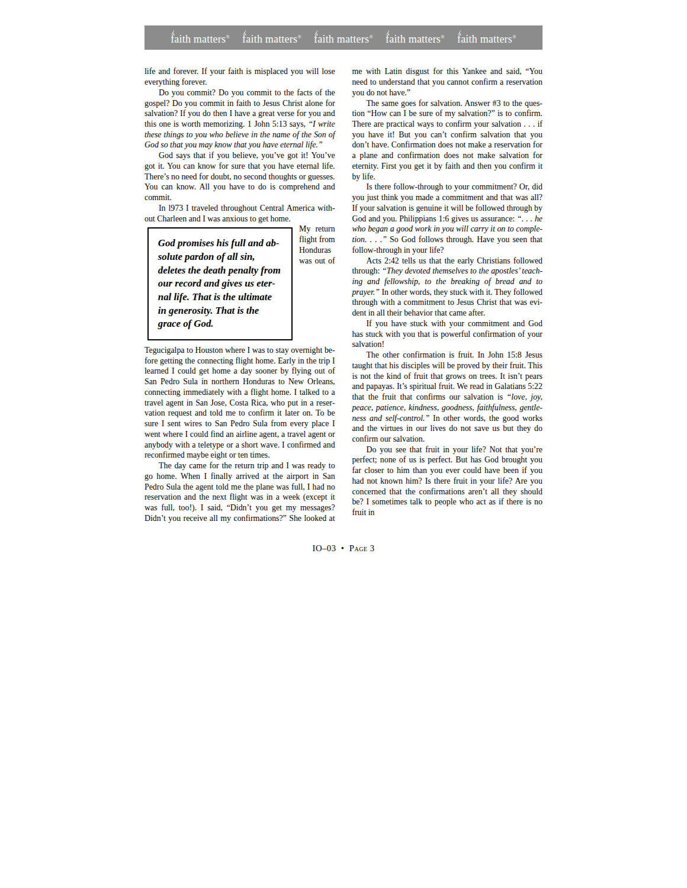⁁faith matters® ⁁faith matters® ⁁faith matters® ⁁faith matters® ⁁faith matters®
life and forever. If your faith is misplaced you will lose everything forever.
Do you commit? Do you commit to the facts of the gospel? Do you commit in faith to Jesus Christ alone for salvation? If you do then I have a great verse for you and this one is worth memorizing. 1 John 5:13 says, “I write these things to you who believe in the name of the Son of God so that you may know that you have eternal life.”
God says that if you believe, you’ve got it! You’ve got it. You can know for sure that you have eternal life. There’s no need for doubt, no second thoughts or guesses. You can know. All you have to do is comprehend and commit.
In l973 I traveled throughout Central America without Charleen and I was anxious to get home.
God promises his full and absolute pardon of all sin, deletes the death penalty from our record and gives us eternal life. That is the ultimate in generosity. That is the grace of God.
My return flight from Honduras was out of Tegucigalpa to Houston where I was to stay overnight before getting the connecting flight home. Early in the trip I learned I could get home a day sooner by flying out of San Pedro Sula in northern Honduras to New Orleans, connecting immediately with a flight home. I talked to a travel agent in San Jose, Costa Rica, who put in a reservation request and told me to confirm it later on. To be sure I sent wires to San Pedro Sula from every place I went where I could find an airline agent, a travel agent or anybody with a teletype or a short wave. I confirmed and reconfirmed maybe eight or ten times.
The day came for the return trip and I was ready to go home. When I finally arrived at the airport in San Pedro Sula the agent told me the plane was full, I had no reservation and the next flight was in a week (except it was full, too!). I said, “Didn’t you get my messages? Didn’t you receive all my confirmations?” She looked at me with Latin disgust for this Yankee and said, “You need to understand that you cannot confirm a reservation you do not have.”
The same goes for salvation. Answer #3 to the question “How can I be sure of my salvation?” is to confirm. There are practical ways to confirm your salvation . . . if you have it! But you can’t confirm salvation that you don’t have. Confirmation does not make a reservation for a plane and confirmation does not make salvation for eternity. First you get it by faith and then you confirm it by life.
Is there follow-through to your commitment? Or, did you just think you made a commitment and that was all? If your salvation is genuine it will be followed through by God and you. Philippians 1:6 gives us assurance: “. . . he who began a good work in you will carry it on to completion. . . .” So God follows through. Have you seen that follow-through in your life?
Acts 2:42 tells us that the early Christians followed through: “They devoted themselves to the apostles’ teaching and fellowship, to the breaking of bread and to prayer.” In other words, they stuck with it. They followed through with a commitment to Jesus Christ that was evident in all their behavior that came after.
If you have stuck with your commitment and God has stuck with you that is powerful confirmation of your salvation!
The other confirmation is fruit. In John 15:8 Jesus taught that his disciples will be proved by their fruit. This is not the kind of fruit that grows on trees. It isn’t pears and papayas. It’s spiritual fruit. We read in Galatians 5:22 that the fruit that confirms our salvation is “love, joy, peace, patience, kindness, goodness, faithfulness, gentleness and self-control.” In other words, the good works and the virtues in our lives do not save us but they do confirm our salvation.
Do you see that fruit in your life? Not that you’re perfect; none of us is perfect. But has God brought you far closer to him than you ever could have been if you had not known him? Is there fruit in your life? Are you concerned that the confirmations aren’t all they should be? I sometimes talk to people who act as if there is no fruit in
IO–03 • Page 3